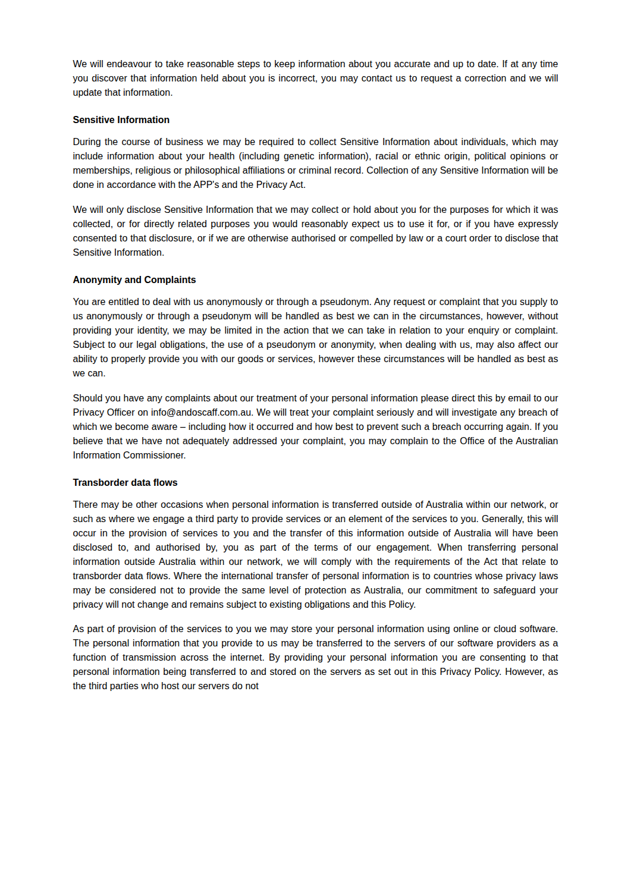We will endeavour to take reasonable steps to keep information about you accurate and up to date. If at any time you discover that information held about you is incorrect, you may contact us to request a correction and we will update that information.
Sensitive Information
During the course of business we may be required to collect Sensitive Information about individuals, which may include information about your health (including genetic information), racial or ethnic origin, political opinions or memberships, religious or philosophical affiliations or criminal record. Collection of any Sensitive Information will be done in accordance with the APP's and the Privacy Act.
We will only disclose Sensitive Information that we may collect or hold about you for the purposes for which it was collected, or for directly related purposes you would reasonably expect us to use it for, or if you have expressly consented to that disclosure, or if we are otherwise authorised or compelled by law or a court order to disclose that Sensitive Information.
Anonymity and Complaints
You are entitled to deal with us anonymously or through a pseudonym. Any request or complaint that you supply to us anonymously or through a pseudonym will be handled as best we can in the circumstances, however, without providing your identity, we may be limited in the action that we can take in relation to your enquiry or complaint. Subject to our legal obligations, the use of a pseudonym or anonymity, when dealing with us, may also affect our ability to properly provide you with our goods or services, however these circumstances will be handled as best as we can.
Should you have any complaints about our treatment of your personal information please direct this by email to our Privacy Officer on info@andoscaff.com.au. We will treat your complaint seriously and will investigate any breach of which we become aware – including how it occurred and how best to prevent such a breach occurring again. If you believe that we have not adequately addressed your complaint, you may complain to the Office of the Australian Information Commissioner.
Transborder data flows
There may be other occasions when personal information is transferred outside of Australia within our network, or such as where we engage a third party to provide services or an element of the services to you. Generally, this will occur in the provision of services to you and the transfer of this information outside of Australia will have been disclosed to, and authorised by, you as part of the terms of our engagement. When transferring personal information outside Australia within our network, we will comply with the requirements of the Act that relate to transborder data flows. Where the international transfer of personal information is to countries whose privacy laws may be considered not to provide the same level of protection as Australia, our commitment to safeguard your privacy will not change and remains subject to existing obligations and this Policy.
As part of provision of the services to you we may store your personal information using online or cloud software. The personal information that you provide to us may be transferred to the servers of our software providers as a function of transmission across the internet. By providing your personal information you are consenting to that personal information being transferred to and stored on the servers as set out in this Privacy Policy. However, as the third parties who host our servers do not